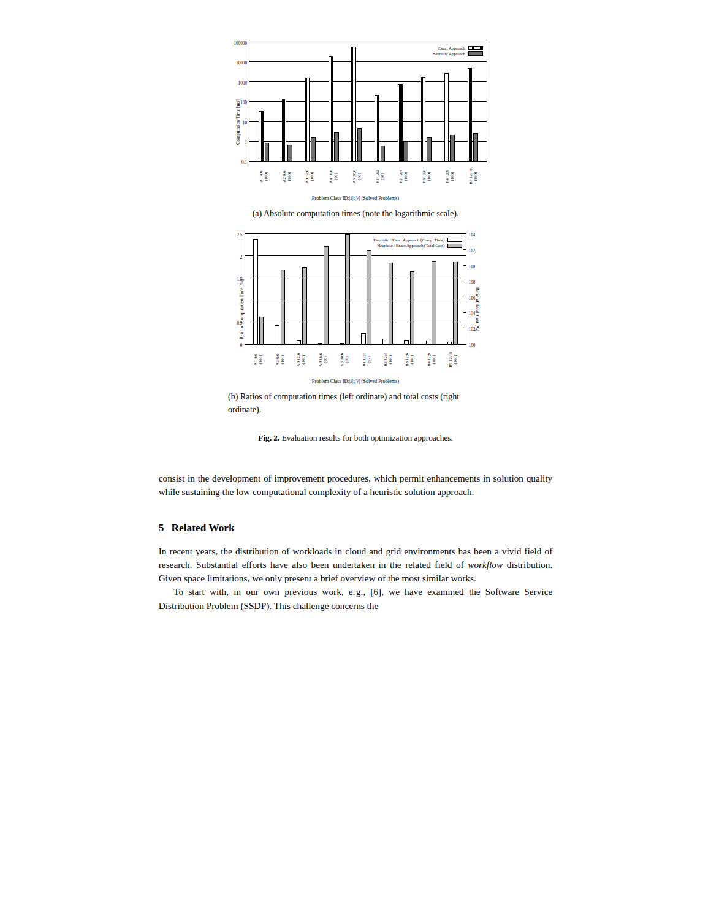Computation Time [ms]
Exact Approach
Heuristic Approach
100000
10000
1000
100
10
1
0.1
A1 4;6
(100)
A2 8;6
(100)
A3 12;6
(100)
A4 16;6
(99)
A5 20;6
(69)
B1 12;2
(97)
B2 12;4
(100)
B3 12;6
(100)
B4 12;8
(100)
B5 12;10
(100)
Problem Class ID:|J|;|V| (Solved Problems)
(a) Absolute computation times (note the logarithmic scale).
Ratio of Computation Time [%]
Ratio of Total Cost [%]
Heuristic / Exact Approach (Comp. Time)
Heuristic / Exact Approach (Total Cost)
2.5114
2
1.5
1
0.5
0100
112
110
108
106
104
102
A1 4;6
(100)
A2 8;6
(100)
A3 12;6
(100)
A4 16;6
(99)
A5 20;6
(69)
B1 12;2
(97)
B2 12;4
(100)
B3 12;6
(100)
B4 12;8
(100)
B5 12;10
(100)
Problem Class ID:|J|;|V| (Solved Problems)
(b) Ratios of computation times (left ordinate) and total costs (right ordinate).
Fig. 2. Evaluation results for both optimization approaches.
consist in the development of improvement procedures, which permit enhancements in solution quality while sustaining the low computational complexity of a heuristic solution approach.
5 Related Work
In recent years, the distribution of workloads in cloud and grid environments has been a vivid field of research. Substantial efforts have also been undertaken in the related field of workflow distribution. Given space limitations, we only present a brief overview of the most similar works.
To start with, in our own previous work, e. g., [6], we have examined the Software Service Distribution Problem (SSDP). This challenge concerns the